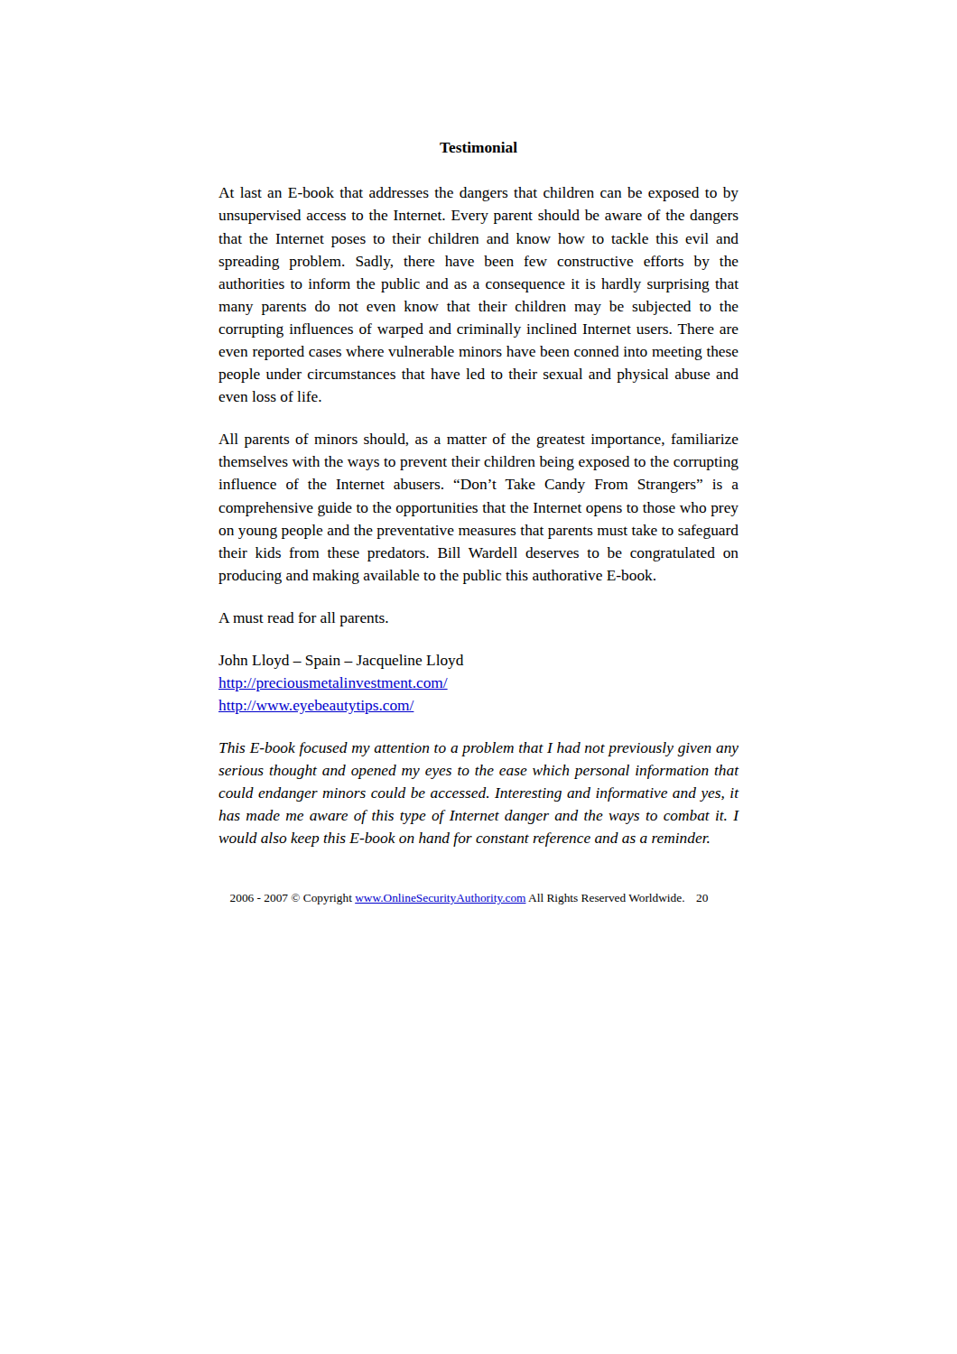Testimonial
At last an E-book that addresses the dangers that children can be exposed to by unsupervised access to the Internet. Every parent should be aware of the dangers that the Internet poses to their children and know how to tackle this evil and spreading problem. Sadly, there have been few constructive efforts by the authorities to inform the public and as a consequence it is hardly surprising that many parents do not even know that their children may be subjected to the corrupting influences of warped and criminally inclined Internet users. There are even reported cases where vulnerable minors have been conned into meeting these people under circumstances that have led to their sexual and physical abuse and even loss of life.
All parents of minors should, as a matter of the greatest importance, familiarize themselves with the ways to prevent their children being exposed to the corrupting influence of the Internet abusers. “Don’t Take Candy From Strangers” is a comprehensive guide to the opportunities that the Internet opens to those who prey on young people and the preventative measures that parents must take to safeguard their kids from these predators. Bill Wardell deserves to be congratulated on producing and making available to the public this authorative E-book.
A must read for all parents.
John Lloyd – Spain – Jacqueline Lloyd
http://preciousmetalinvestment.com/
http://www.eyebeautytips.com/
This E-book focused my attention to a problem that I had not previously given any serious thought and opened my eyes to the ease which personal information that could endanger minors could be accessed. Interesting and informative and yes, it has made me aware of this type of Internet danger and the ways to combat it. I would also keep this E-book on hand for constant reference and as a reminder.
2006 - 2007 © Copyright www.OnlineSecurityAuthority.com All Rights Reserved Worldwide. 20